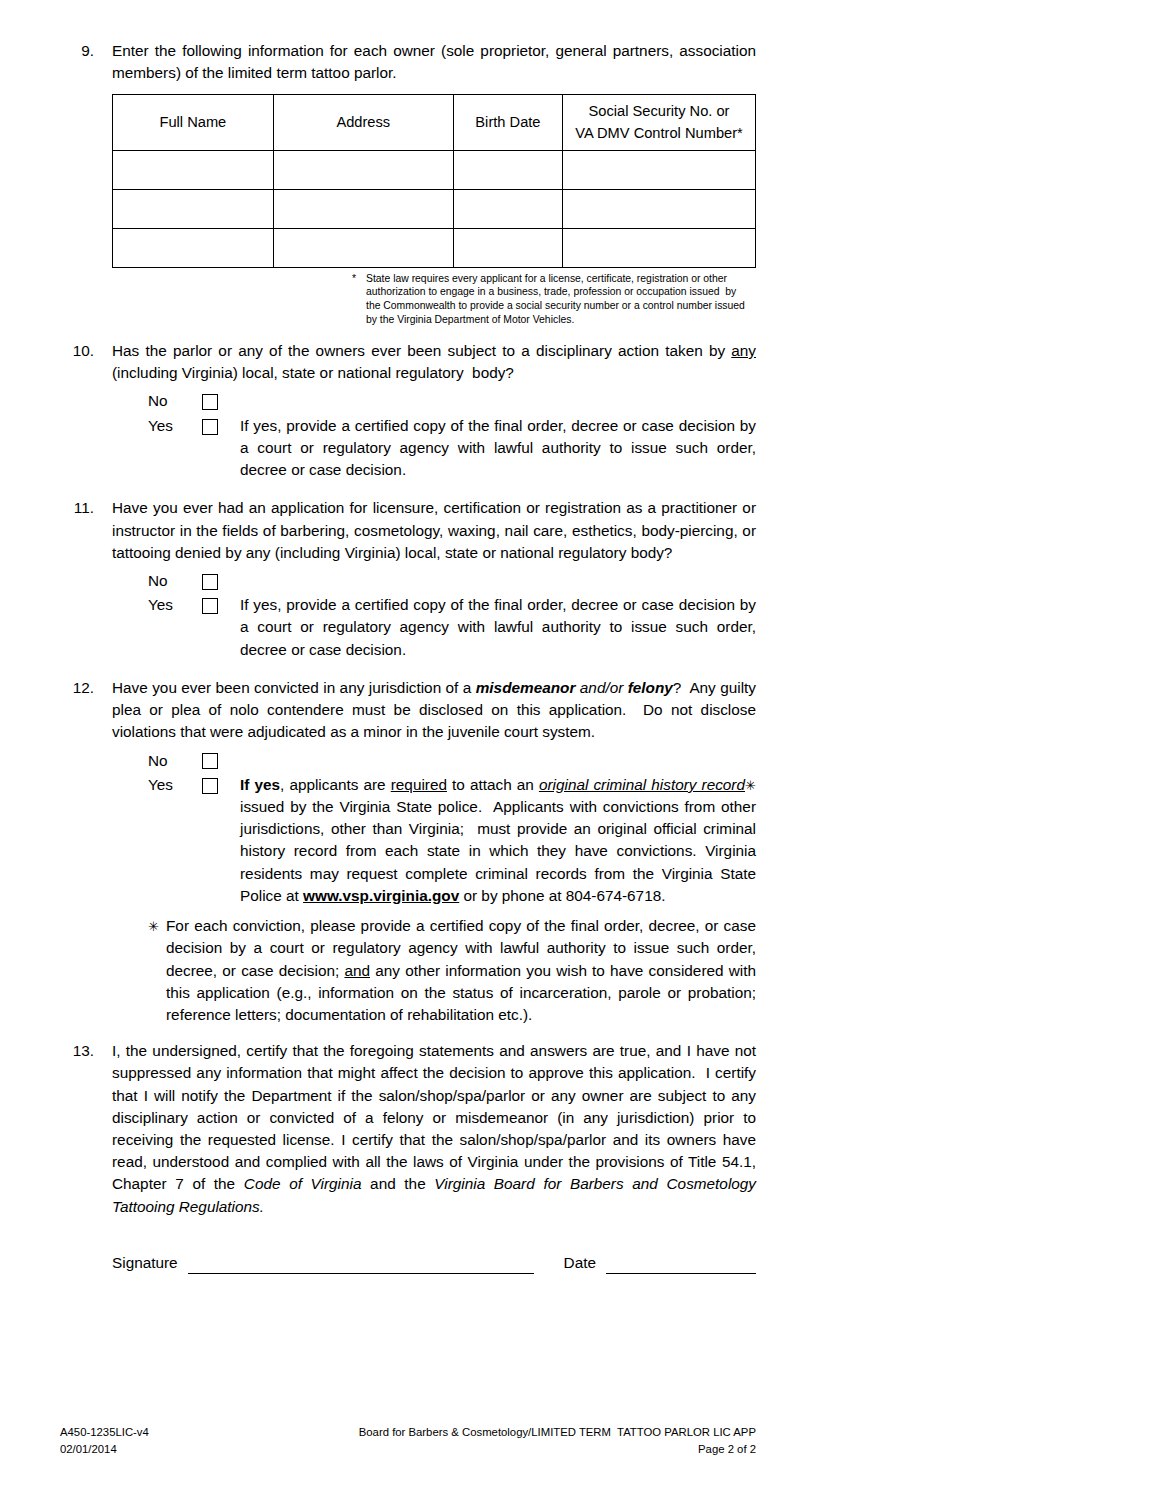9.
Enter the following information for each owner (sole proprietor, general partners, association members) of the limited term tattoo parlor.
| Full Name | Address | Birth Date | Social Security No. or VA DMV Control Number* |
| --- | --- | --- | --- |
*State law requires every applicant for a license, certificate, registration or other authorization to engage in a business, trade, profession or occupation issued by the Commonwealth to provide a social security number or a control number issued by the Virginia Department of Motor Vehicles.
10.
Has the parlor or any of the owners ever been subject to a disciplinary action taken by any (including Virginia) local, state or national regulatory body?
No
Yes
If yes, provide a certified copy of the final order, decree or case decision by a court or regulatory agency with lawful authority to issue such order, decree or case decision.
11.
Have you ever had an application for licensure, certification or registration as a practitioner or instructor in the fields of barbering, cosmetology, waxing, nail care, esthetics, body-piercing, or tattooing denied by any (including Virginia) local, state or national regulatory body?
No
Yes
If yes, provide a certified copy of the final order, decree or case decision by a court or regulatory agency with lawful authority to issue such order, decree or case decision.
12.
Have you ever been convicted in any jurisdiction of a misdemeanor and/or felony? Any guilty plea or plea of nolo contendere must be disclosed on this application. Do not disclose violations that were adjudicated as a minor in the juvenile court system.
No
Yes
If yes, applicants are required to attach an original criminal history record✳ issued by the Virginia State police. Applicants with convictions from other jurisdictions, other than Virginia; must provide an original official criminal history record from each state in which they have convictions. Virginia residents may request complete criminal records from the Virginia State Police at www.vsp.virginia.gov or by phone at 804-674-6718.
✳
For each conviction, please provide a certified copy of the final order, decree, or case decision by a court or regulatory agency with lawful authority to issue such order, decree, or case decision; and any other information you wish to have considered with this application (e.g., information on the status of incarceration, parole or probation; reference letters; documentation of rehabilitation etc.).
13.
I, the undersigned, certify that the foregoing statements and answers are true, and I have not suppressed any information that might affect the decision to approve this application. I certify that I will notify the Department if the salon/shop/spa/parlor or any owner are subject to any disciplinary action or convicted of a felony or misdemeanor (in any jurisdiction) prior to receiving the requested license. I certify that the salon/shop/spa/parlor and its owners have read, understood and complied with all the laws of Virginia under the provisions of Title 54.1, Chapter 7 of the Code of Virginia and the Virginia Board for Barbers and Cosmetology Tattooing Regulations.
Signature
Date
A450-1235LIC-v4
02/01/2014
Board for Barbers & Cosmetology/LIMITED TERM TATTOO PARLOR LIC APP
Page 2 of 2